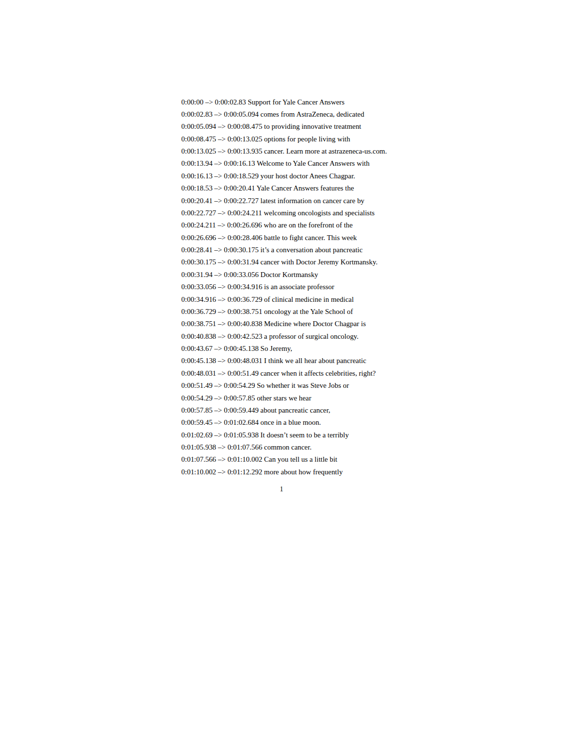0:00:00 –> 0:00:02.83 Support for Yale Cancer Answers
0:00:02.83 –> 0:00:05.094 comes from AstraZeneca, dedicated
0:00:05.094 –> 0:00:08.475 to providing innovative treatment
0:00:08.475 –> 0:00:13.025 options for people living with
0:00:13.025 –> 0:00:13.935 cancer. Learn more at astrazeneca-us.com.
0:00:13.94 –> 0:00:16.13 Welcome to Yale Cancer Answers with
0:00:16.13 –> 0:00:18.529 your host doctor Anees Chagpar.
0:00:18.53 –> 0:00:20.41 Yale Cancer Answers features the
0:00:20.41 –> 0:00:22.727 latest information on cancer care by
0:00:22.727 –> 0:00:24.211 welcoming oncologists and specialists
0:00:24.211 –> 0:00:26.696 who are on the forefront of the
0:00:26.696 –> 0:00:28.406 battle to fight cancer. This week
0:00:28.41 –> 0:00:30.175 it’s a conversation about pancreatic
0:00:30.175 –> 0:00:31.94 cancer with Doctor Jeremy Kortmansky.
0:00:31.94 –> 0:00:33.056 Doctor Kortmansky
0:00:33.056 –> 0:00:34.916 is an associate professor
0:00:34.916 –> 0:00:36.729 of clinical medicine in medical
0:00:36.729 –> 0:00:38.751 oncology at the Yale School of
0:00:38.751 –> 0:00:40.838 Medicine where Doctor Chagpar is
0:00:40.838 –> 0:00:42.523 a professor of surgical oncology.
0:00:43.67 –> 0:00:45.138 So Jeremy,
0:00:45.138 –> 0:00:48.031 I think we all hear about pancreatic
0:00:48.031 –> 0:00:51.49 cancer when it affects celebrities, right?
0:00:51.49 –> 0:00:54.29 So whether it was Steve Jobs or
0:00:54.29 –> 0:00:57.85 other stars we hear
0:00:57.85 –> 0:00:59.449 about pancreatic cancer,
0:00:59.45 –> 0:01:02.684 once in a blue moon.
0:01:02.69 –> 0:01:05.938 It doesn’t seem to be a terribly
0:01:05.938 –> 0:01:07.566 common cancer.
0:01:07.566 –> 0:01:10.002 Can you tell us a little bit
0:01:10.002 –> 0:01:12.292 more about how frequently
1